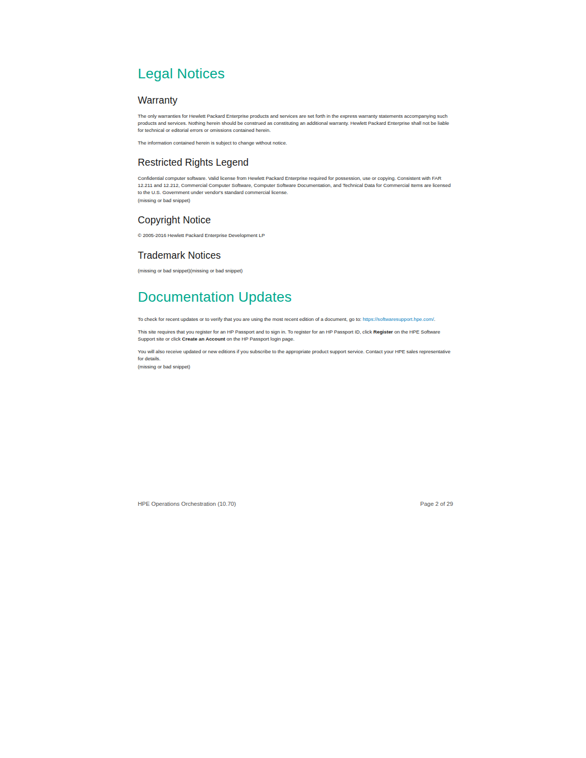Legal Notices
Warranty
The only warranties for Hewlett Packard Enterprise products and services are set forth in the express warranty statements accompanying such products and services. Nothing herein should be construed as constituting an additional warranty. Hewlett Packard Enterprise shall not be liable for technical or editorial errors or omissions contained herein.
The information contained herein is subject to change without notice.
Restricted Rights Legend
Confidential computer software. Valid license from Hewlett Packard Enterprise required for possession, use or copying. Consistent with FAR 12.211 and 12.212, Commercial Computer Software, Computer Software Documentation, and Technical Data for Commercial Items are licensed to the U.S. Government under vendor's standard commercial license.
(missing or bad snippet)
Copyright Notice
© 2005-2016 Hewlett Packard Enterprise Development LP
Trademark Notices
(missing or bad snippet)(missing or bad snippet)
Documentation Updates
To check for recent updates or to verify that you are using the most recent edition of a document, go to: https://softwaresupport.hpe.com/.
This site requires that you register for an HP Passport and to sign in. To register for an HP Passport ID, click Register on the HPE Software Support site or click Create an Account on the HP Passport login page.
You will also receive updated or new editions if you subscribe to the appropriate product support service. Contact your HPE sales representative for details.
(missing or bad snippet)
HPE Operations Orchestration (10.70) Page 2 of 29